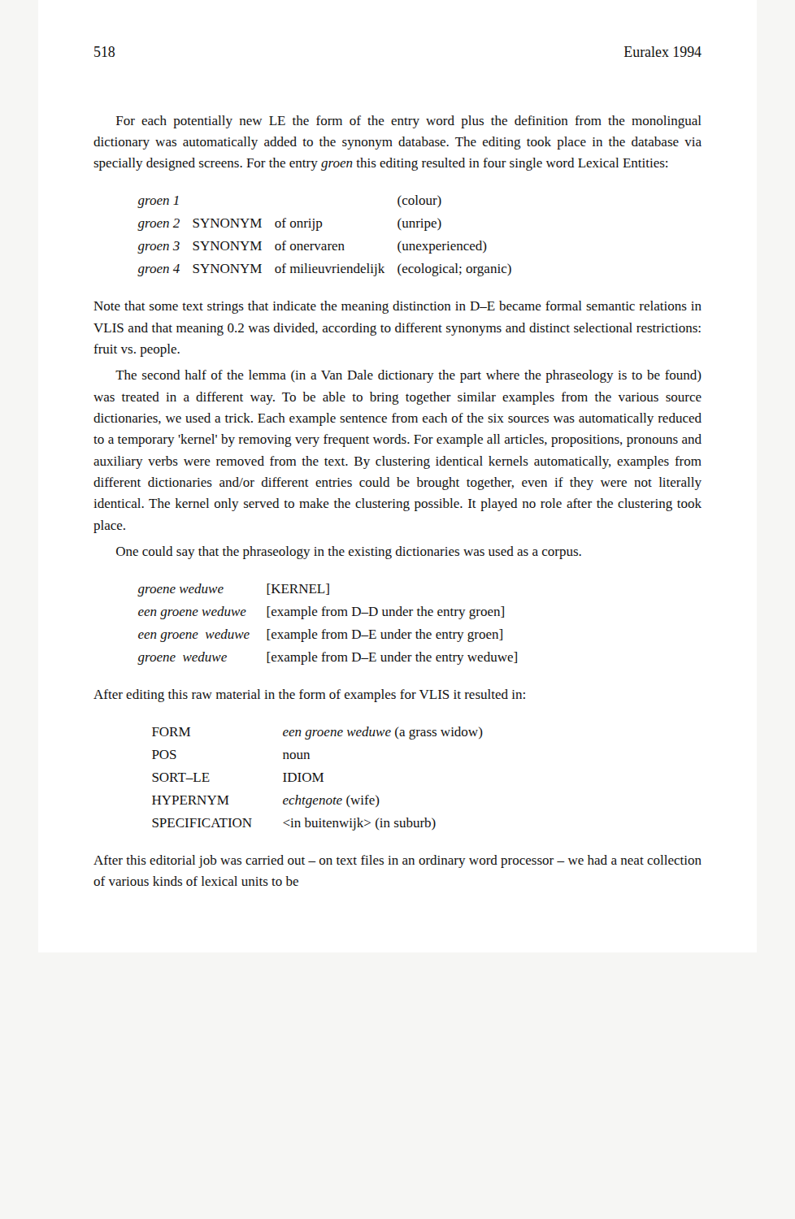518 Euralex 1994
For each potentially new LE the form of the entry word plus the definition from the monolingual dictionary was automatically added to the synonym database. The editing took place in the database via specially designed screens. For the entry groen this editing resulted in four single word Lexical Entities:
| groen 1 | | | (colour) |
| groen 2 | SYNONYM | of onrijp | (unripe) |
| groen 3 | SYNONYM | of onervaren | (unexperienced) |
| groen 4 | SYNONYM | of milieuvriendelijk | (ecological; organic) |
Note that some text strings that indicate the meaning distinction in D–E became formal semantic relations in VLIS and that meaning 0.2 was divided, according to different synonyms and distinct selectional restrictions: fruit vs. people.
The second half of the lemma (in a Van Dale dictionary the part where the phraseology is to be found) was treated in a different way. To be able to bring together similar examples from the various source dictionaries, we used a trick. Each example sentence from each of the six sources was automatically reduced to a temporary 'kernel' by removing very frequent words. For example all articles, propositions, pronouns and auxiliary verbs were removed from the text. By clustering identical kernels automatically, examples from different dictionaries and/or different entries could be brought together, even if they were not literally identical. The kernel only served to make the clustering possible. It played no role after the clustering took place.
One could say that the phraseology in the existing dictionaries was used as a corpus.
| groene weduwe | [KERNEL] |
| een groene weduwe | [example from D–D under the entry groen] |
| een groene weduwe | [example from D–E under the entry groen] |
| groene weduwe | [example from D–E under the entry weduwe] |
After editing this raw material in the form of examples for VLIS it resulted in:
| FORM | een groene weduwe (a grass widow) |
| POS | noun |
| SORT–LE | IDIOM |
| HYPERNYM | echtgenote (wife) |
| SPECIFICATION | <in buitenwijk> (in suburb) |
After this editorial job was carried out – on text files in an ordinary word processor – we had a neat collection of various kinds of lexical units to be